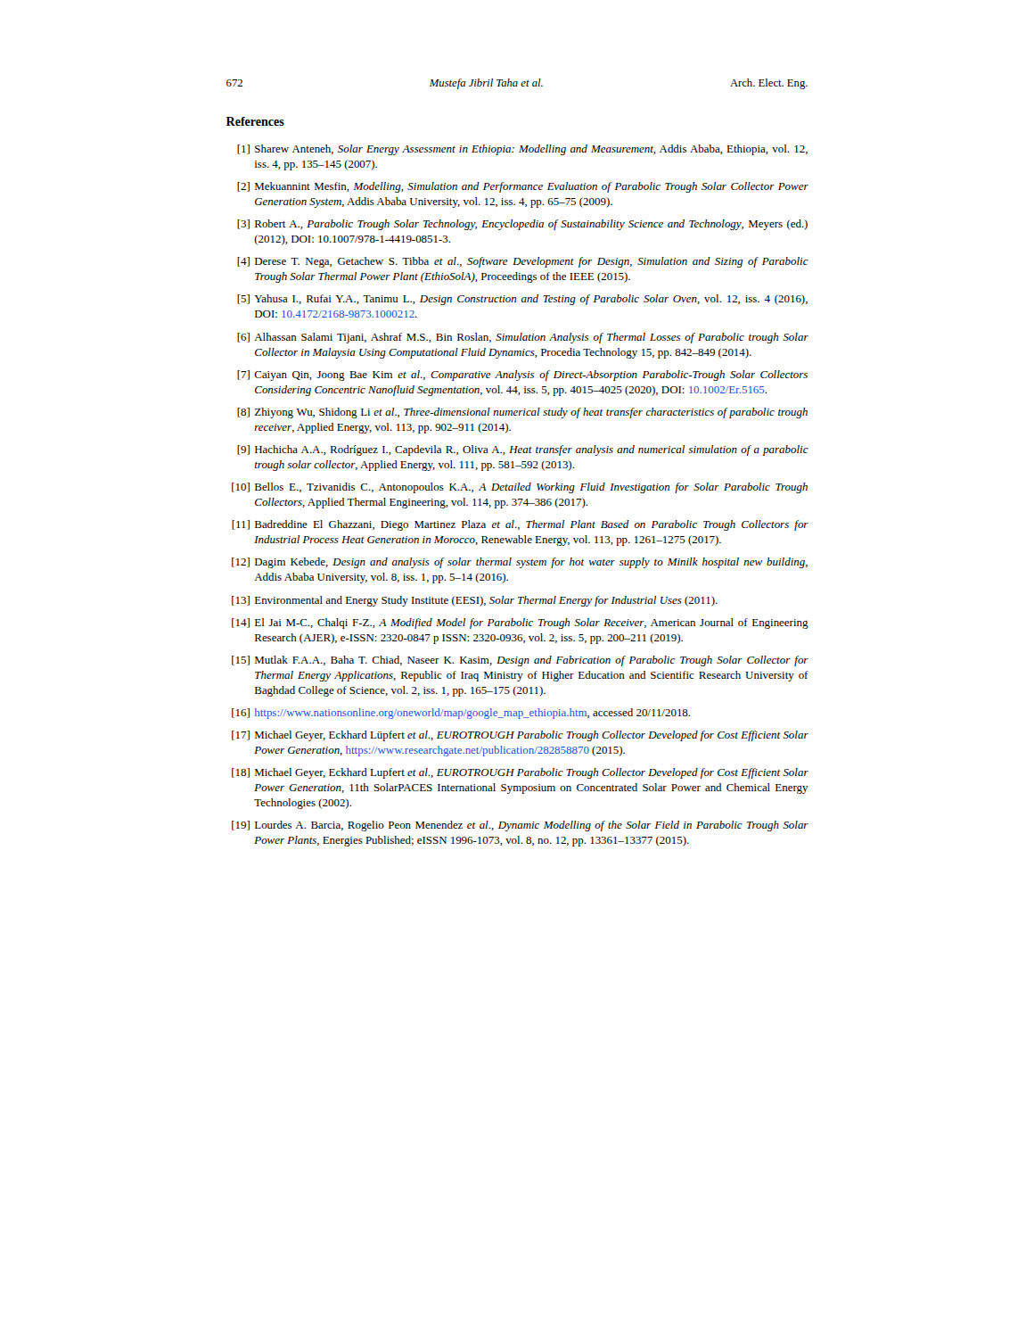672 Mustefa Jibril Taha et al. Arch. Elect. Eng.
References
[1] Sharew Anteneh, Solar Energy Assessment in Ethiopia: Modelling and Measurement, Addis Ababa, Ethiopia, vol. 12, iss. 4, pp. 135–145 (2007).
[2] Mekuannint Mesfin, Modelling, Simulation and Performance Evaluation of Parabolic Trough Solar Collector Power Generation System, Addis Ababa University, vol. 12, iss. 4, pp. 65–75 (2009).
[3] Robert A., Parabolic Trough Solar Technology, Encyclopedia of Sustainability Science and Technology, Meyers (ed.) (2012), DOI: 10.1007/978-1-4419-0851-3.
[4] Derese T. Nega, Getachew S. Tibba et al., Software Development for Design, Simulation and Sizing of Parabolic Trough Solar Thermal Power Plant (EthioSolA), Proceedings of the IEEE (2015).
[5] Yahusa I., Rufai Y.A., Tanimu L., Design Construction and Testing of Parabolic Solar Oven, vol. 12, iss. 4 (2016), DOI: 10.4172/2168-9873.1000212.
[6] Alhassan Salami Tijani, Ashraf M.S., Bin Roslan, Simulation Analysis of Thermal Losses of Parabolic trough Solar Collector in Malaysia Using Computational Fluid Dynamics, Procedia Technology 15, pp. 842–849 (2014).
[7] Caiyan Qin, Joong Bae Kim et al., Comparative Analysis of Direct-Absorption Parabolic-Trough Solar Collectors Considering Concentric Nanofluid Segmentation, vol. 44, iss. 5, pp. 4015–4025 (2020), DOI: 10.1002/Er.5165.
[8] Zhiyong Wu, Shidong Li et al., Three-dimensional numerical study of heat transfer characteristics of parabolic trough receiver, Applied Energy, vol. 113, pp. 902–911 (2014).
[9] Hachicha A.A., Rodríguez I., Capdevila R., Oliva A., Heat transfer analysis and numerical simulation of a parabolic trough solar collector, Applied Energy, vol. 111, pp. 581–592 (2013).
[10] Bellos E., Tzivanidis C., Antonopoulos K.A., A Detailed Working Fluid Investigation for Solar Parabolic Trough Collectors, Applied Thermal Engineering, vol. 114, pp. 374–386 (2017).
[11] Badreddine El Ghazzani, Diego Martinez Plaza et al., Thermal Plant Based on Parabolic Trough Collectors for Industrial Process Heat Generation in Morocco, Renewable Energy, vol. 113, pp. 1261–1275 (2017).
[12] Dagim Kebede, Design and analysis of solar thermal system for hot water supply to Minilk hospital new building, Addis Ababa University, vol. 8, iss. 1, pp. 5–14 (2016).
[13] Environmental and Energy Study Institute (EESI), Solar Thermal Energy for Industrial Uses (2011).
[14] El Jai M-C., Chalqi F-Z., A Modified Model for Parabolic Trough Solar Receiver, American Journal of Engineering Research (AJER), e-ISSN: 2320-0847 p ISSN: 2320-0936, vol. 2, iss. 5, pp. 200–211 (2019).
[15] Mutlak F.A.A., Baha T. Chiad, Naseer K. Kasim, Design and Fabrication of Parabolic Trough Solar Collector for Thermal Energy Applications, Republic of Iraq Ministry of Higher Education and Scientific Research University of Baghdad College of Science, vol. 2, iss. 1, pp. 165–175 (2011).
[16] https://www.nationsonline.org/oneworld/map/google_map_ethiopia.htm, accessed 20/11/2018.
[17] Michael Geyer, Eckhard Lüpfert et al., EUROTROUGH Parabolic Trough Collector Developed for Cost Efficient Solar Power Generation, https://www.researchgate.net/publication/282858870 (2015).
[18] Michael Geyer, Eckhard Lupfert et al., EUROTROUGH Parabolic Trough Collector Developed for Cost Efficient Solar Power Generation, 11th SolarPACES International Symposium on Concentrated Solar Power and Chemical Energy Technologies (2002).
[19] Lourdes A. Barcia, Rogelio Peon Menendez et al., Dynamic Modelling of the Solar Field in Parabolic Trough Solar Power Plants, Energies Published; eISSN 1996-1073, vol. 8, no. 12, pp. 13361–13377 (2015).